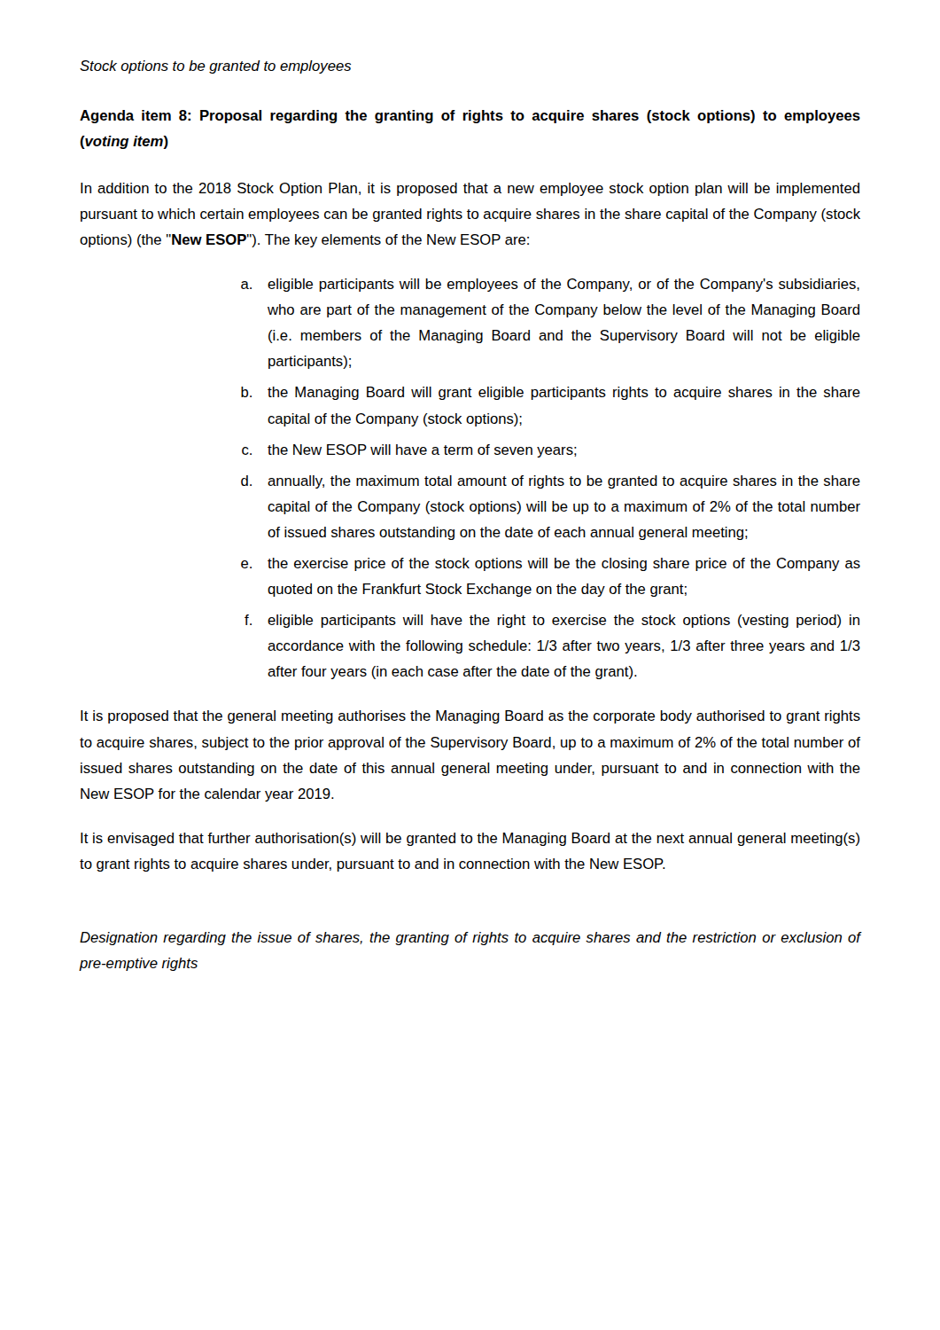Stock options to be granted to employees
Agenda item 8: Proposal regarding the granting of rights to acquire shares (stock options) to employees (voting item)
In addition to the 2018 Stock Option Plan, it is proposed that a new employee stock option plan will be implemented pursuant to which certain employees can be granted rights to acquire shares in the share capital of the Company (stock options) (the "New ESOP"). The key elements of the New ESOP are:
eligible participants will be employees of the Company, or of the Company's subsidiaries, who are part of the management of the Company below the level of the Managing Board (i.e. members of the Managing Board and the Supervisory Board will not be eligible participants);
the Managing Board will grant eligible participants rights to acquire shares in the share capital of the Company (stock options);
the New ESOP will have a term of seven years;
annually, the maximum total amount of rights to be granted to acquire shares in the share capital of the Company (stock options) will be up to a maximum of 2% of the total number of issued shares outstanding on the date of each annual general meeting;
the exercise price of the stock options will be the closing share price of the Company as quoted on the Frankfurt Stock Exchange on the day of the grant;
eligible participants will have the right to exercise the stock options (vesting period) in accordance with the following schedule: 1/3 after two years, 1/3 after three years and 1/3 after four years (in each case after the date of the grant).
It is proposed that the general meeting authorises the Managing Board as the corporate body authorised to grant rights to acquire shares, subject to the prior approval of the Supervisory Board, up to a maximum of 2% of the total number of issued shares outstanding on the date of this annual general meeting under, pursuant to and in connection with the New ESOP for the calendar year 2019.
It is envisaged that further authorisation(s) will be granted to the Managing Board at the next annual general meeting(s) to grant rights to acquire shares under, pursuant to and in connection with the New ESOP.
Designation regarding the issue of shares, the granting of rights to acquire shares and the restriction or exclusion of pre-emptive rights